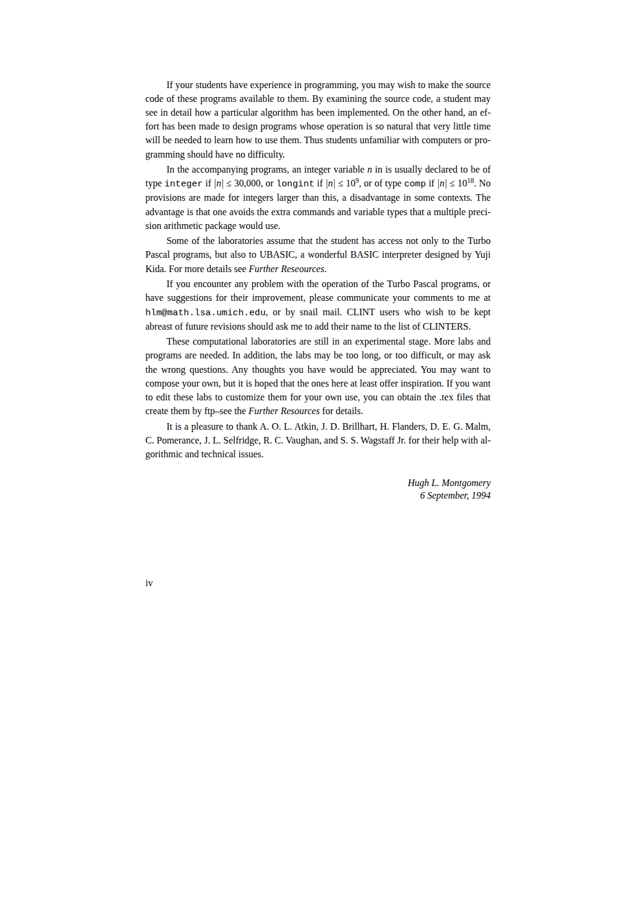If your students have experience in programming, you may wish to make the source code of these programs available to them. By examining the source code, a student may see in detail how a particular algorithm has been implemented. On the other hand, an effort has been made to design programs whose operation is so natural that very little time will be needed to learn how to use them. Thus students unfamiliar with computers or programming should have no difficulty.
In the accompanying programs, an integer variable n in is usually declared to be of type integer if |n| ≤ 30,000, or longint if |n| ≤ 109, or of type comp if |n| ≤ 1018. No provisions are made for integers larger than this, a disadvantage in some contexts. The advantage is that one avoids the extra commands and variable types that a multiple precision arithmetic package would use.
Some of the laboratories assume that the student has access not only to the Turbo Pascal programs, but also to UBASIC, a wonderful BASIC interpreter designed by Yuji Kida. For more details see Further Reseources.
If you encounter any problem with the operation of the Turbo Pascal programs, or have suggestions for their improvement, please communicate your comments to me at hlm@math.lsa.umich.edu, or by snail mail. CLINT users who wish to be kept abreast of future revisions should ask me to add their name to the list of CLINTERS.
These computational laboratories are still in an experimental stage. More labs and programs are needed. In addition, the labs may be too long, or too difficult, or may ask the wrong questions. Any thoughts you have would be appreciated. You may want to compose your own, but it is hoped that the ones here at least offer inspiration. If you want to edit these labs to customize them for your own use, you can obtain the .tex files that create them by ftp–see the Further Resources for details.
It is a pleasure to thank A. O. L. Atkin, J. D. Brillhart, H. Flanders, D. E. G. Malm, C. Pomerance, J. L. Selfridge, R. C. Vaughan, and S. S. Wagstaff Jr. for their help with algorithmic and technical issues.
Hugh L. Montgomery
6 September, 1994
iv